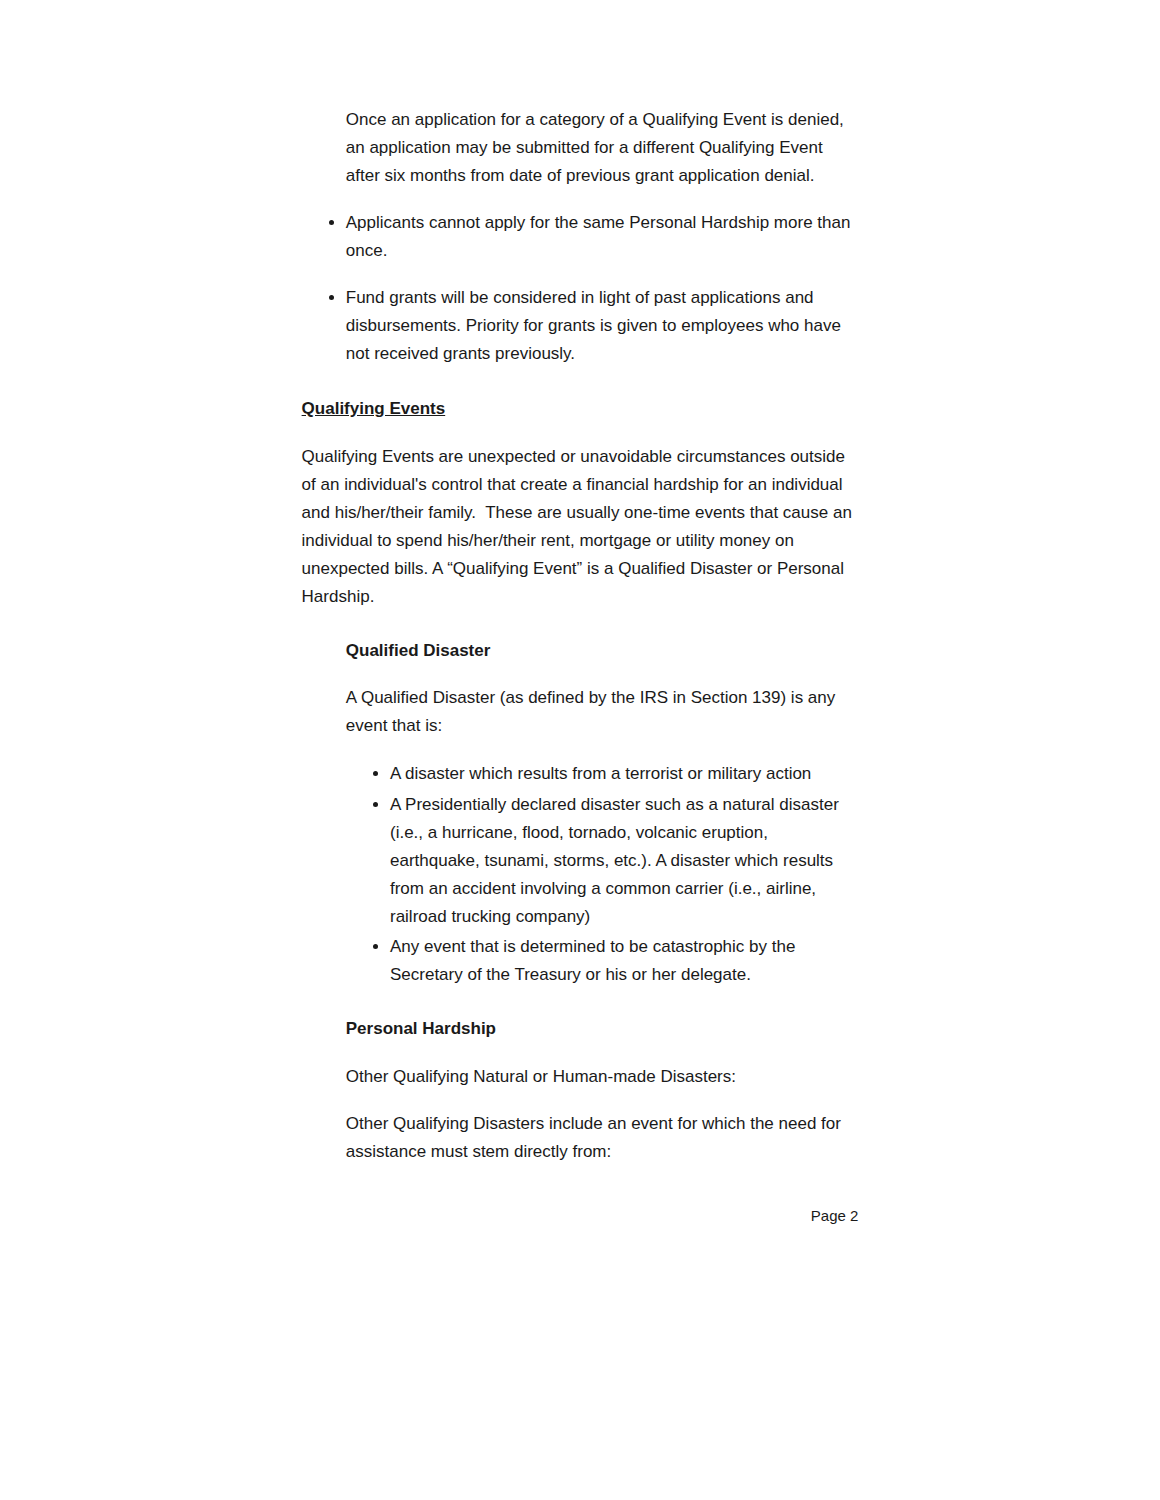Once an application for a category of a Qualifying Event is denied, an application may be submitted for a different Qualifying Event after six months from date of previous grant application denial.
Applicants cannot apply for the same Personal Hardship more than once.
Fund grants will be considered in light of past applications and disbursements. Priority for grants is given to employees who have not received grants previously.
Qualifying Events
Qualifying Events are unexpected or unavoidable circumstances outside of an individual's control that create a financial hardship for an individual and his/her/their family. These are usually one-time events that cause an individual to spend his/her/their rent, mortgage or utility money on unexpected bills. A “Qualifying Event” is a Qualified Disaster or Personal Hardship.
Qualified Disaster
A Qualified Disaster (as defined by the IRS in Section 139) is any event that is:
A disaster which results from a terrorist or military action
A Presidentially declared disaster such as a natural disaster (i.e., a hurricane, flood, tornado, volcanic eruption, earthquake, tsunami, storms, etc.). A disaster which results from an accident involving a common carrier (i.e., airline, railroad trucking company)
Any event that is determined to be catastrophic by the Secretary of the Treasury or his or her delegate.
Personal Hardship
Other Qualifying Natural or Human-made Disasters:
Other Qualifying Disasters include an event for which the need for assistance must stem directly from:
Page 2